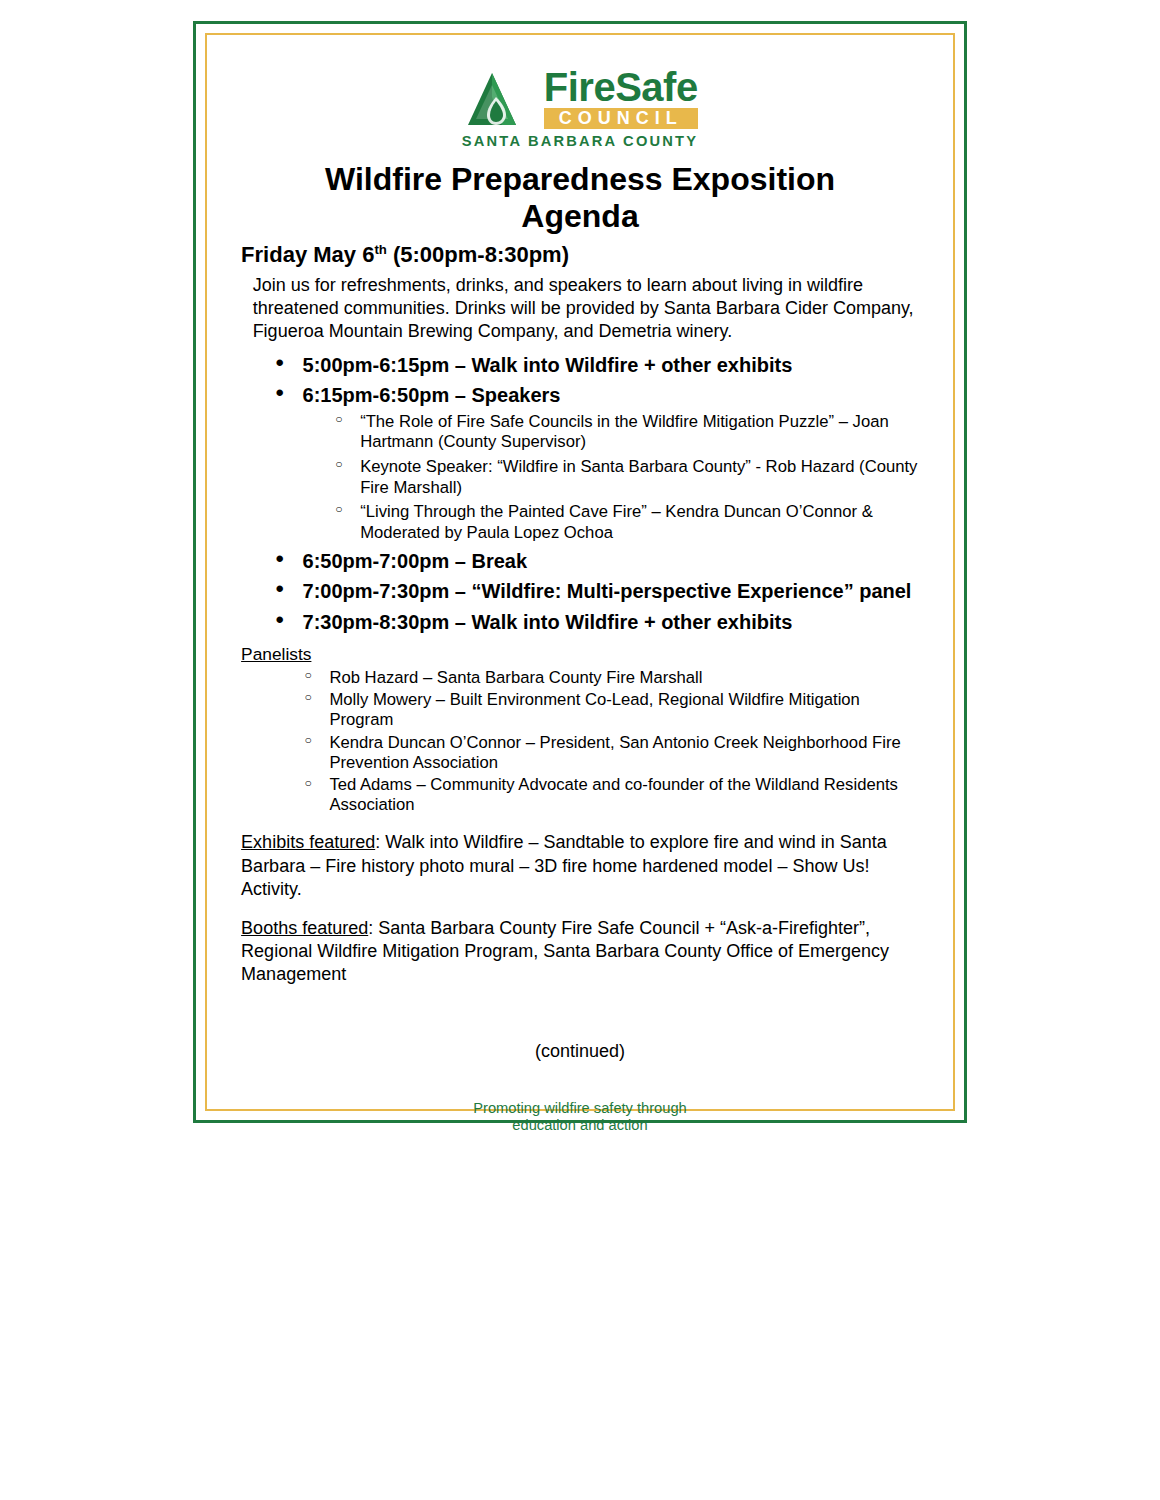FireSafe
COUNCIL
SANTA BARBARA COUNTY
Wildfire Preparedness Exposition
Agenda
Friday May 6th (5:00pm-8:30pm)
Join us for refreshments, drinks, and speakers to learn about living in wildfire threatened communities. Drinks will be provided by Santa Barbara Cider Company, Figueroa Mountain Brewing Company, and Demetria winery.
5:00pm-6:15pm – Walk into Wildfire + other exhibits
6:15pm-6:50pm – Speakers
“The Role of Fire Safe Councils in the Wildfire Mitigation Puzzle” – Joan Hartmann (County Supervisor)
Keynote Speaker: “Wildfire in Santa Barbara County” - Rob Hazard (County Fire Marshall)
“Living Through the Painted Cave Fire” – Kendra Duncan O’Connor & Moderated by Paula Lopez Ochoa
6:50pm-7:00pm – Break
7:00pm-7:30pm – “Wildfire: Multi-perspective Experience” panel
7:30pm-8:30pm – Walk into Wildfire + other exhibits
Panelists
Rob Hazard – Santa Barbara County Fire Marshall
Molly Mowery – Built Environment Co-Lead, Regional Wildfire Mitigation Program
Kendra Duncan O’Connor – President, San Antonio Creek Neighborhood Fire Prevention Association
Ted Adams – Community Advocate and co-founder of the Wildland Residents Association
Exhibits featured: Walk into Wildfire – Sandtable to explore fire and wind in Santa Barbara – Fire history photo mural – 3D fire home hardened model – Show Us! Activity.
Booths featured: Santa Barbara County Fire Safe Council + “Ask-a-Firefighter”, Regional Wildfire Mitigation Program, Santa Barbara County Office of Emergency Management
(continued)
Promoting wildfire safety through
education and action